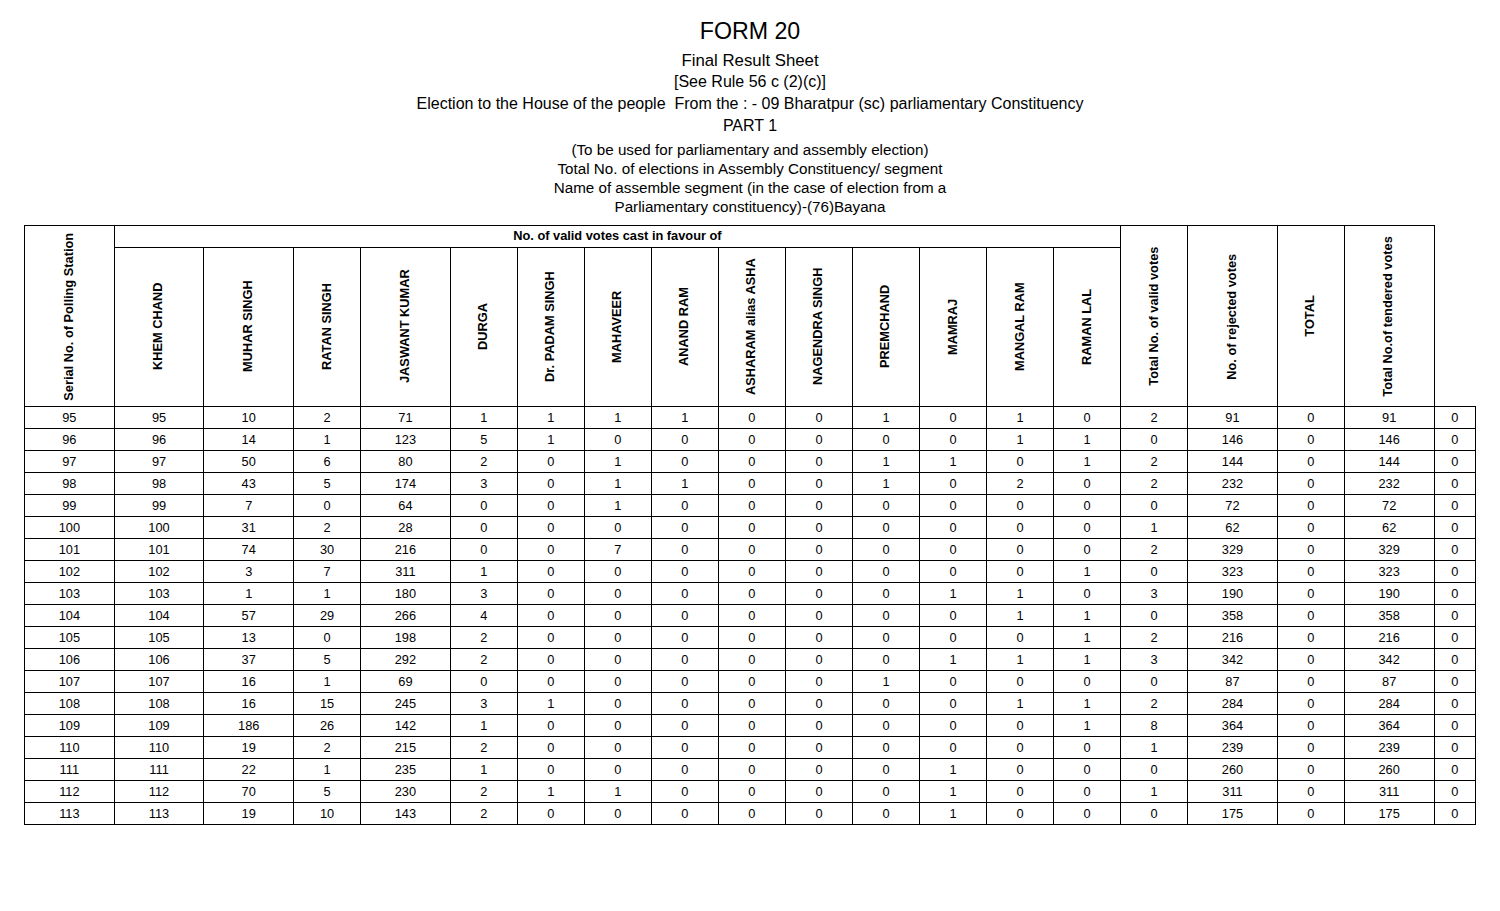FORM 20
Final Result Sheet
[See Rule 56 c (2)(c)]
Election to the House of the people From the : - 09 Bharatpur (sc) parliamentary Constituency
PART 1
(To be used for parliamentary and assembly election)
Total No. of elections in Assembly Constituency/ segment
Name of assemble segment (in the case of election from a
Parliamentary constituency)-(76)Bayana
Final result sheet showing valid votes cast in favour of each candidate by polling station
| Serial No. of Polling Station | No. of valid votes cast in favour of | Total No. of valid votes | No. of rejected votes | TOTAL | Total No.of tendered votes |
| --- | --- | --- | --- | --- | --- |
| KHEM CHAND | MUHAR SINGH | RATAN SINGH | JASWANT KUMAR | DURGA | Dr. PADAM SINGH | MAHAVEER | ANAND RAM | ASHARAM alias ASHA | NAGENDRA SINGH | PREMCHAND | MAMRAJ | MANGAL RAM | RAMAN LAL |
| 95 | 95 | 10 | 2 | 71 | 1 | 1 | 1 | 1 | 0 | 0 | 1 | 0 | 1 | 0 | 2 | 91 | 0 | 91 | 0 |
| 96 | 96 | 14 | 1 | 123 | 5 | 1 | 0 | 0 | 0 | 0 | 0 | 0 | 1 | 1 | 0 | 146 | 0 | 146 | 0 |
| 97 | 97 | 50 | 6 | 80 | 2 | 0 | 1 | 0 | 0 | 0 | 1 | 1 | 0 | 1 | 2 | 144 | 0 | 144 | 0 |
| 98 | 98 | 43 | 5 | 174 | 3 | 0 | 1 | 1 | 0 | 0 | 1 | 0 | 2 | 0 | 2 | 232 | 0 | 232 | 0 |
| 99 | 99 | 7 | 0 | 64 | 0 | 0 | 1 | 0 | 0 | 0 | 0 | 0 | 0 | 0 | 0 | 72 | 0 | 72 | 0 |
| 100 | 100 | 31 | 2 | 28 | 0 | 0 | 0 | 0 | 0 | 0 | 0 | 0 | 0 | 0 | 1 | 62 | 0 | 62 | 0 |
| 101 | 101 | 74 | 30 | 216 | 0 | 0 | 7 | 0 | 0 | 0 | 0 | 0 | 0 | 0 | 2 | 329 | 0 | 329 | 0 |
| 102 | 102 | 3 | 7 | 311 | 1 | 0 | 0 | 0 | 0 | 0 | 0 | 0 | 0 | 1 | 0 | 323 | 0 | 323 | 0 |
| 103 | 103 | 1 | 1 | 180 | 3 | 0 | 0 | 0 | 0 | 0 | 0 | 1 | 1 | 0 | 3 | 190 | 0 | 190 | 0 |
| 104 | 104 | 57 | 29 | 266 | 4 | 0 | 0 | 0 | 0 | 0 | 0 | 0 | 1 | 1 | 0 | 358 | 0 | 358 | 0 |
| 105 | 105 | 13 | 0 | 198 | 2 | 0 | 0 | 0 | 0 | 0 | 0 | 0 | 0 | 1 | 2 | 216 | 0 | 216 | 0 |
| 106 | 106 | 37 | 5 | 292 | 2 | 0 | 0 | 0 | 0 | 0 | 0 | 1 | 1 | 1 | 3 | 342 | 0 | 342 | 0 |
| 107 | 107 | 16 | 1 | 69 | 0 | 0 | 0 | 0 | 0 | 0 | 1 | 0 | 0 | 0 | 0 | 87 | 0 | 87 | 0 |
| 108 | 108 | 16 | 15 | 245 | 3 | 1 | 0 | 0 | 0 | 0 | 0 | 0 | 1 | 1 | 2 | 284 | 0 | 284 | 0 |
| 109 | 109 | 186 | 26 | 142 | 1 | 0 | 0 | 0 | 0 | 0 | 0 | 0 | 0 | 1 | 8 | 364 | 0 | 364 | 0 |
| 110 | 110 | 19 | 2 | 215 | 2 | 0 | 0 | 0 | 0 | 0 | 0 | 0 | 0 | 0 | 1 | 239 | 0 | 239 | 0 |
| 111 | 111 | 22 | 1 | 235 | 1 | 0 | 0 | 0 | 0 | 0 | 0 | 1 | 0 | 0 | 0 | 260 | 0 | 260 | 0 |
| 112 | 112 | 70 | 5 | 230 | 2 | 1 | 1 | 0 | 0 | 0 | 0 | 1 | 0 | 0 | 1 | 311 | 0 | 311 | 0 |
| 113 | 113 | 19 | 10 | 143 | 2 | 0 | 0 | 0 | 0 | 0 | 0 | 1 | 0 | 0 | 0 | 175 | 0 | 175 | 0 |